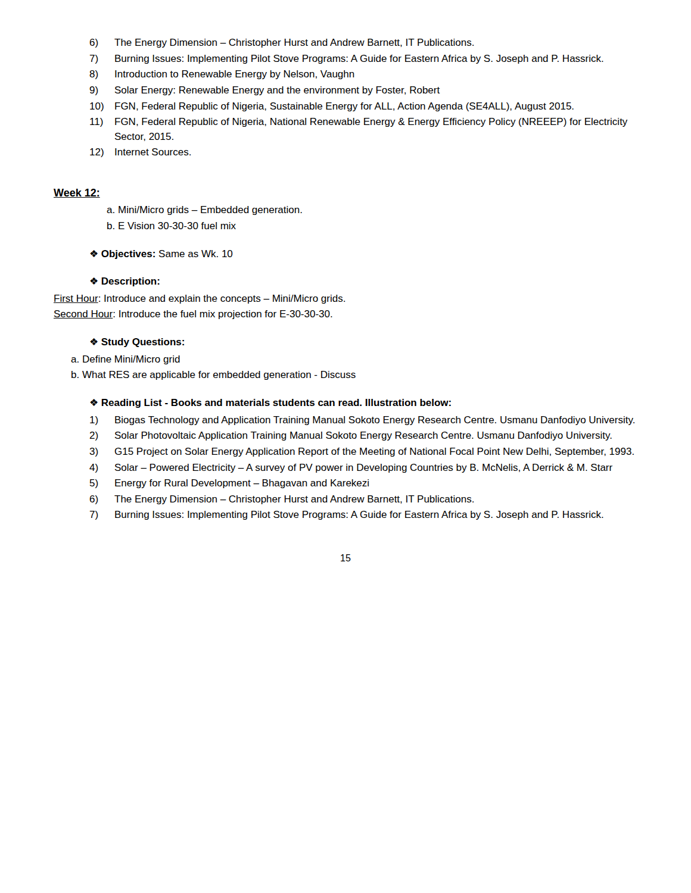6) The Energy Dimension – Christopher Hurst and Andrew Barnett, IT Publications.
7) Burning Issues: Implementing Pilot Stove Programs: A Guide for Eastern Africa by S. Joseph and P. Hassrick.
8) Introduction to Renewable Energy by Nelson, Vaughn
9) Solar Energy: Renewable Energy and the environment by Foster, Robert
10) FGN, Federal Republic of Nigeria, Sustainable Energy for ALL, Action Agenda (SE4ALL), August 2015.
11) FGN, Federal Republic of Nigeria, National Renewable Energy & Energy Efficiency Policy (NREEEP) for Electricity Sector, 2015.
12) Internet Sources.
Week 12:
Mini/Micro grids – Embedded generation.
E Vision 30-30-30 fuel mix
❖ Objectives: Same as Wk. 10
❖ Description:
First Hour: Introduce and explain the concepts – Mini/Micro grids.
Second Hour: Introduce the fuel mix projection for E-30-30-30.
❖ Study Questions:
Define Mini/Micro grid
What RES are applicable for embedded generation - Discuss
❖ Reading List - Books and materials students can read. Illustration below:
1) Biogas Technology and Application Training Manual Sokoto Energy Research Centre. Usmanu Danfodiyo University.
2) Solar Photovoltaic Application Training Manual Sokoto Energy Research Centre. Usmanu Danfodiyo University.
3) G15 Project on Solar Energy Application Report of the Meeting of National Focal Point New Delhi, September, 1993.
4) Solar – Powered Electricity – A survey of PV power in Developing Countries by B. McNelis, A Derrick & M. Starr
5) Energy for Rural Development – Bhagavan and Karekezi
6) The Energy Dimension – Christopher Hurst and Andrew Barnett, IT Publications.
7) Burning Issues: Implementing Pilot Stove Programs: A Guide for Eastern Africa by S. Joseph and P. Hassrick.
15